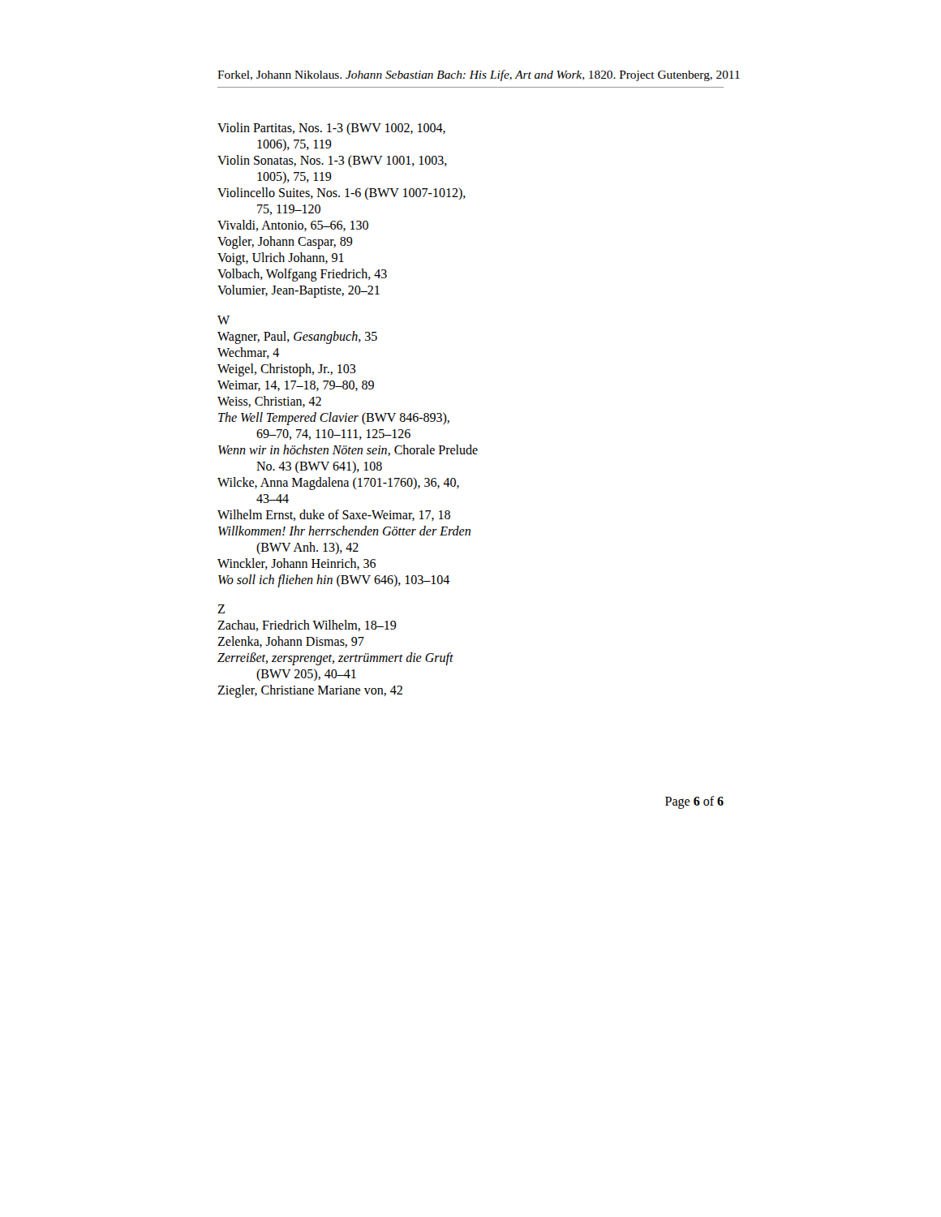Forkel, Johann Nikolaus. Johann Sebastian Bach: His Life, Art and Work, 1820. Project Gutenberg, 2011
Violin Partitas, Nos. 1-3 (BWV 1002, 1004,
1006), 75, 119
Violin Sonatas, Nos. 1-3 (BWV 1001, 1003,
1005), 75, 119
Violincello Suites, Nos. 1-6 (BWV 1007-1012),
75, 119–120
Vivaldi, Antonio, 65–66, 130
Vogler, Johann Caspar, 89
Voigt, Ulrich Johann, 91
Volbach, Wolfgang Friedrich, 43
Volumier, Jean-Baptiste, 20–21
W
Wagner, Paul, Gesangbuch, 35
Wechmar, 4
Weigel, Christoph, Jr., 103
Weimar, 14, 17–18, 79–80, 89
Weiss, Christian, 42
The Well Tempered Clavier (BWV 846-893),
69–70, 74, 110–111, 125–126
Wenn wir in höchsten Nöten sein, Chorale Prelude
No. 43 (BWV 641), 108
Wilcke, Anna Magdalena (1701-1760), 36, 40,
43–44
Wilhelm Ernst, duke of Saxe-Weimar, 17, 18
Willkommen! Ihr herrschenden Götter der Erden
(BWV Anh. 13), 42
Winckler, Johann Heinrich, 36
Wo soll ich fliehen hin (BWV 646), 103–104
Z
Zachau, Friedrich Wilhelm, 18–19
Zelenka, Johann Dismas, 97
Zerreißet, zersprenget, zertrümmert die Gruft
(BWV 205), 40–41
Ziegler, Christiane Mariane von, 42
Page 6 of 6